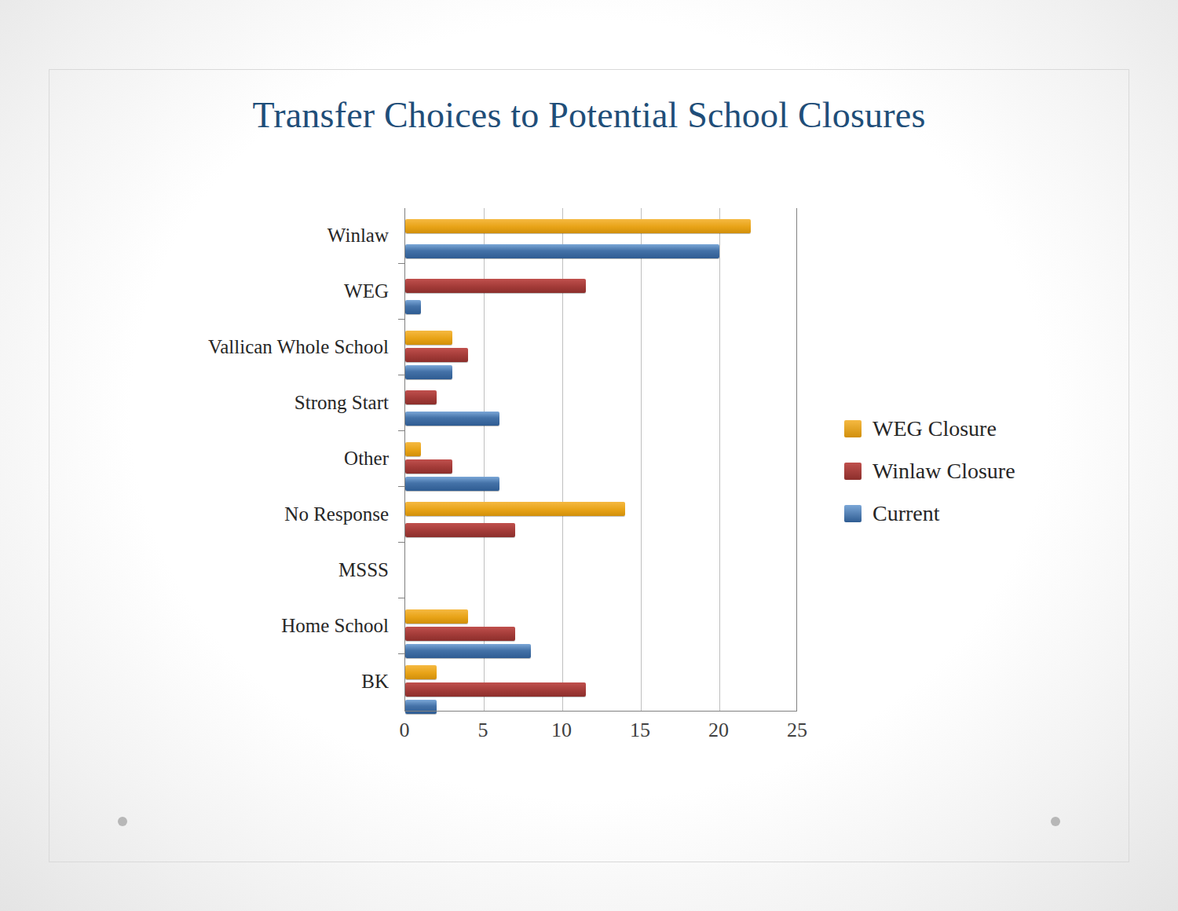Transfer Choices to Potential School Closures
Winlaw WEG Vallican Whole School Strong Start Other No Response MSSS Home School BK
0 5 10 15 20 25
WEG Closure
Winlaw Closure
Current